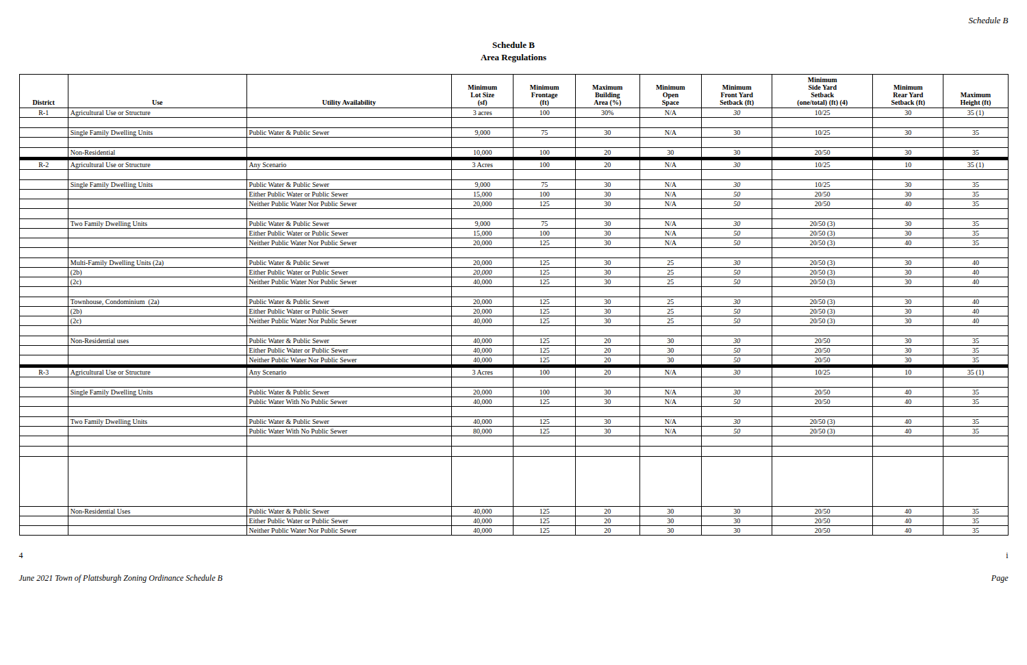Schedule B
Schedule B
Area Regulations
| District | Use | Utility Availability | Minimum Lot Size (sf) | Minimum Frontage (ft) | Maximum Building Area (%) | Minimum Open Space | Minimum Front Yard Setback (ft) | Minimum Side Yard Setback (one/total) (ft) (4) | Minimum Rear Yard Setback (ft) | Maximum Height (ft) |
| --- | --- | --- | --- | --- | --- | --- | --- | --- | --- | --- |
| R-1 | Agricultural Use or Structure | | 3 acres | 100 | 30% | N/A | 30 | 10/25 | 30 | 35 (1) |
| | Single Family Dwelling Units | Public Water & Public Sewer | 9,000 | 75 | 30 | N/A | 30 | 10/25 | 30 | 35 |
| | Non-Residential | | 10,000 | 100 | 20 | 30 | 30 | 20/50 | 30 | 35 |
| R-2 | Agricultural Use or Structure | Any Scenario | 3 Acres | 100 | 20 | N/A | 30 | 10/25 | 10 | 35 (1) |
| | Single Family Dwelling Units | Public Water & Public Sewer | 9,000 | 75 | 30 | N/A | 30 | 10/25 | 30 | 35 |
| | | Either Public Water or Public Sewer | 15,000 | 100 | 30 | N/A | 50 | 20/50 | 30 | 35 |
| | | Neither Public Water Nor Public Sewer | 20,000 | 125 | 30 | N/A | 50 | 20/50 | 40 | 35 |
| | Two Family Dwelling Units | Public Water & Public Sewer | 9,000 | 75 | 30 | N/A | 30 | 20/50 (3) | 30 | 35 |
| | | Either Public Water or Public Sewer | 15,000 | 100 | 30 | N/A | 50 | 20/50 (3) | 30 | 35 |
| | | Neither Public Water Nor Public Sewer | 20,000 | 125 | 30 | N/A | 50 | 20/50 (3) | 40 | 35 |
| | Multi-Family Dwelling Units (2a) | Public Water & Public Sewer | 20,000 | 125 | 30 | 25 | 30 | 20/50 (3) | 30 | 40 |
| | (2b) | Either Public Water or Public Sewer | 20,000 | 125 | 30 | 25 | 50 | 20/50 (3) | 30 | 40 |
| | (2c) | Neither Public Water Nor Public Sewer | 40,000 | 125 | 30 | 25 | 50 | 20/50 (3) | 30 | 40 |
| | Townhouse, Condominium (2a) | Public Water & Public Sewer | 20,000 | 125 | 30 | 25 | 30 | 20/50 (3) | 30 | 40 |
| | (2b) | Either Public Water or Public Sewer | 20,000 | 125 | 30 | 25 | 50 | 20/50 (3) | 30 | 40 |
| | (2c) | Neither Public Water Nor Public Sewer | 40,000 | 125 | 30 | 25 | 50 | 20/50 (3) | 30 | 40 |
| | Non-Residential uses | Public Water & Public Sewer | 40,000 | 125 | 20 | 30 | 30 | 20/50 | 30 | 35 |
| | | Either Public Water or Public Sewer | 40,000 | 125 | 20 | 30 | 50 | 20/50 | 30 | 35 |
| | | Neither Public Water Nor Public Sewer | 40,000 | 125 | 20 | 30 | 50 | 20/50 | 30 | 35 |
| R-3 | Agricultural Use or Structure | Any Scenario | 3 Acres | 100 | 20 | N/A | 30 | 10/25 | 10 | 35 (1) |
| | Single Family Dwelling Units | Public Water & Public Sewer | 20,000 | 100 | 30 | N/A | 30 | 20/50 | 40 | 35 |
| | | Public Water With No Public Sewer | 40,000 | 125 | 30 | N/A | 50 | 20/50 | 40 | 35 |
| | Two Family Dwelling Units | Public Water & Public Sewer | 40,000 | 125 | 30 | N/A | 30 | 20/50 (3) | 40 | 35 |
| | | Public Water With No Public Sewer | 80,000 | 125 | 30 | N/A | 50 | 20/50 (3) | 40 | 35 |
| | Non-Residential Uses | Public Water & Public Sewer | 40,000 | 125 | 20 | 30 | 30 | 20/50 | 40 | 35 |
| | | Either Public Water or Public Sewer | 40,000 | 125 | 20 | 30 | 30 | 20/50 | 40 | 35 |
| | | Neither Public Water Nor Public Sewer | 40,000 | 125 | 20 | 30 | 30 | 20/50 | 40 | 35 |
4
i
June 2021 Town of Plattsburgh Zoning Ordinance Schedule B
Page